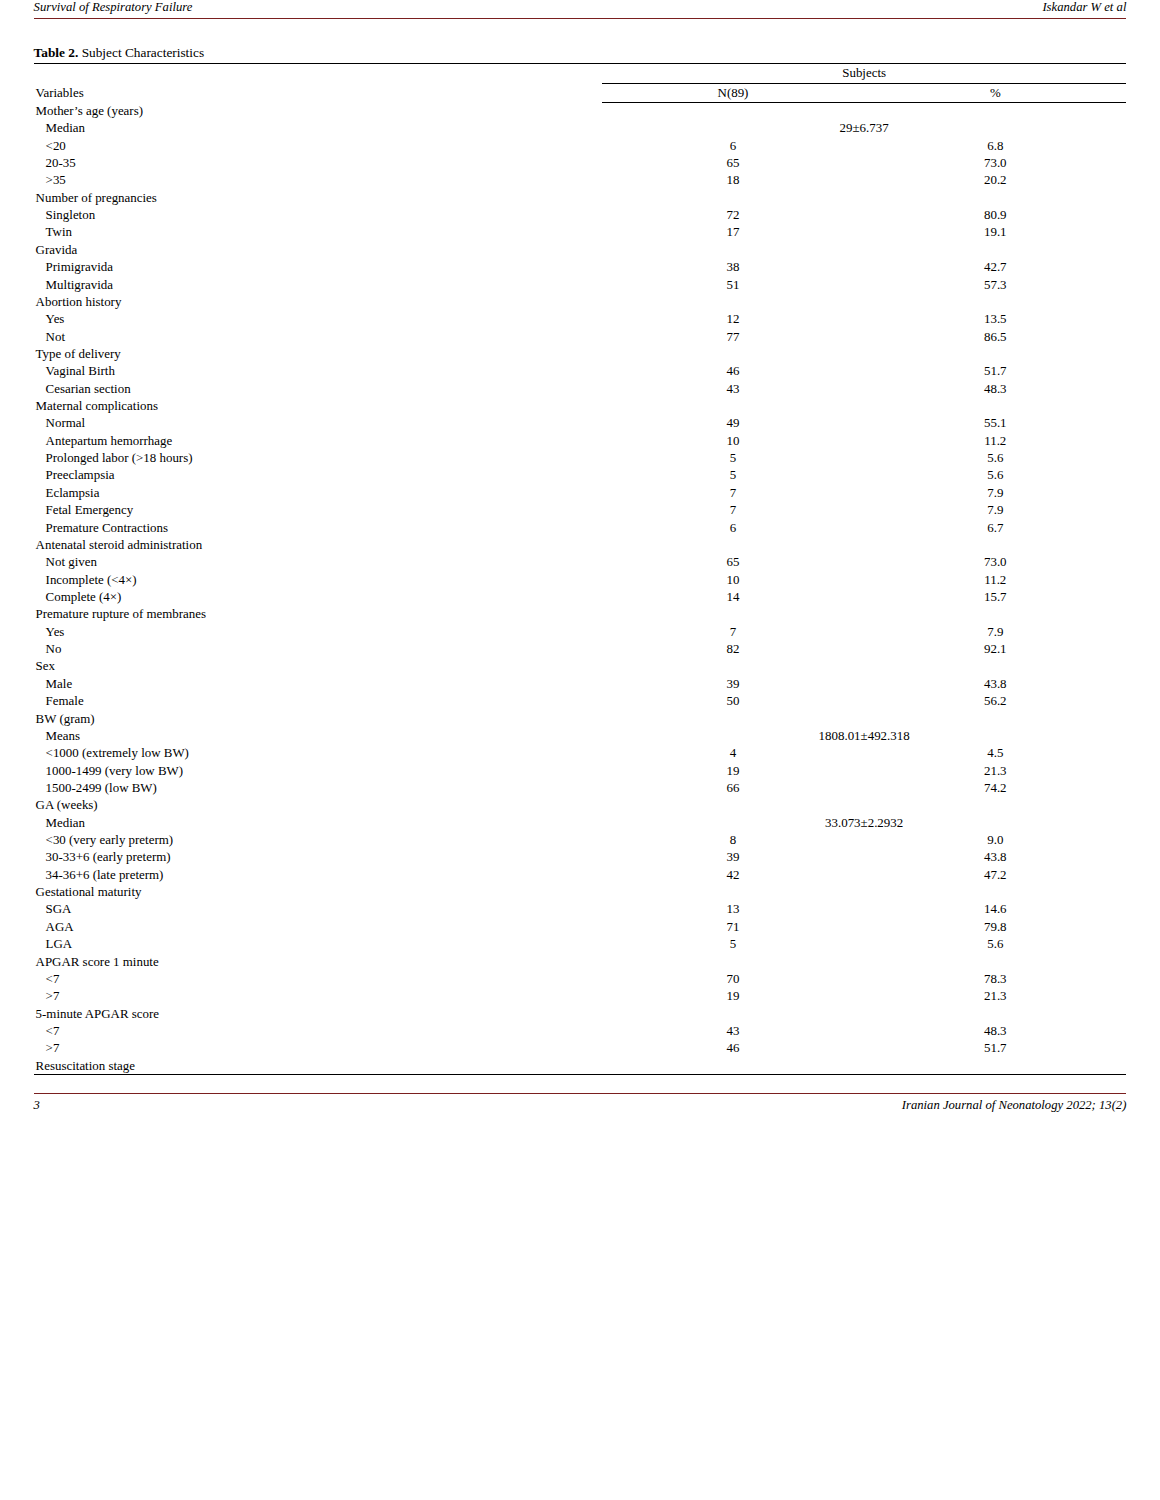Survival of Respiratory Failure Iskandar W et al
Table 2. Subject Characteristics
| Variables | Subjects |
| --- | --- |
| N(89) | % |
| Mother’s age (years) | | |
| Median | 29±6.737 |
| <20 | 6 | 6.8 |
| 20-35 | 65 | 73.0 |
| >35 | 18 | 20.2 |
| Number of pregnancies | | |
| Singleton | 72 | 80.9 |
| Twin | 17 | 19.1 |
| Gravida | | |
| Primigravida | 38 | 42.7 |
| Multigravida | 51 | 57.3 |
| Abortion history | | |
| Yes | 12 | 13.5 |
| Not | 77 | 86.5 |
| Type of delivery | | |
| Vaginal Birth | 46 | 51.7 |
| Cesarian section | 43 | 48.3 |
| Maternal complications | | |
| Normal | 49 | 55.1 |
| Antepartum hemorrhage | 10 | 11.2 |
| Prolonged labor (>18 hours) | 5 | 5.6 |
| Preeclampsia | 5 | 5.6 |
| Eclampsia | 7 | 7.9 |
| Fetal Emergency | 7 | 7.9 |
| Premature Contractions | 6 | 6.7 |
| Antenatal steroid administration | | |
| Not given | 65 | 73.0 |
| Incomplete (<4×) | 10 | 11.2 |
| Complete (4×) | 14 | 15.7 |
| Premature rupture of membranes | | |
| Yes | 7 | 7.9 |
| No | 82 | 92.1 |
| Sex | | |
| Male | 39 | 43.8 |
| Female | 50 | 56.2 |
| BW (gram) | | |
| Means | 1808.01±492.318 |
| <1000 (extremely low BW) | 4 | 4.5 |
| 1000-1499 (very low BW) | 19 | 21.3 |
| 1500-2499 (low BW) | 66 | 74.2 |
| GA (weeks) | | |
| Median | 33.073±2.2932 |
| <30 (very early preterm) | 8 | 9.0 |
| 30-33+6 (early preterm) | 39 | 43.8 |
| 34-36+6 (late preterm) | 42 | 47.2 |
| Gestational maturity | | |
| SGA | 13 | 14.6 |
| AGA | 71 | 79.8 |
| LGA | 5 | 5.6 |
| APGAR score 1 minute | | |
| <7 | 70 | 78.3 |
| >7 | 19 | 21.3 |
| 5-minute APGAR score | | |
| <7 | 43 | 48.3 |
| >7 | 46 | 51.7 |
| Resuscitation stage | | |
3 Iranian Journal of Neonatology 2022; 13(2)